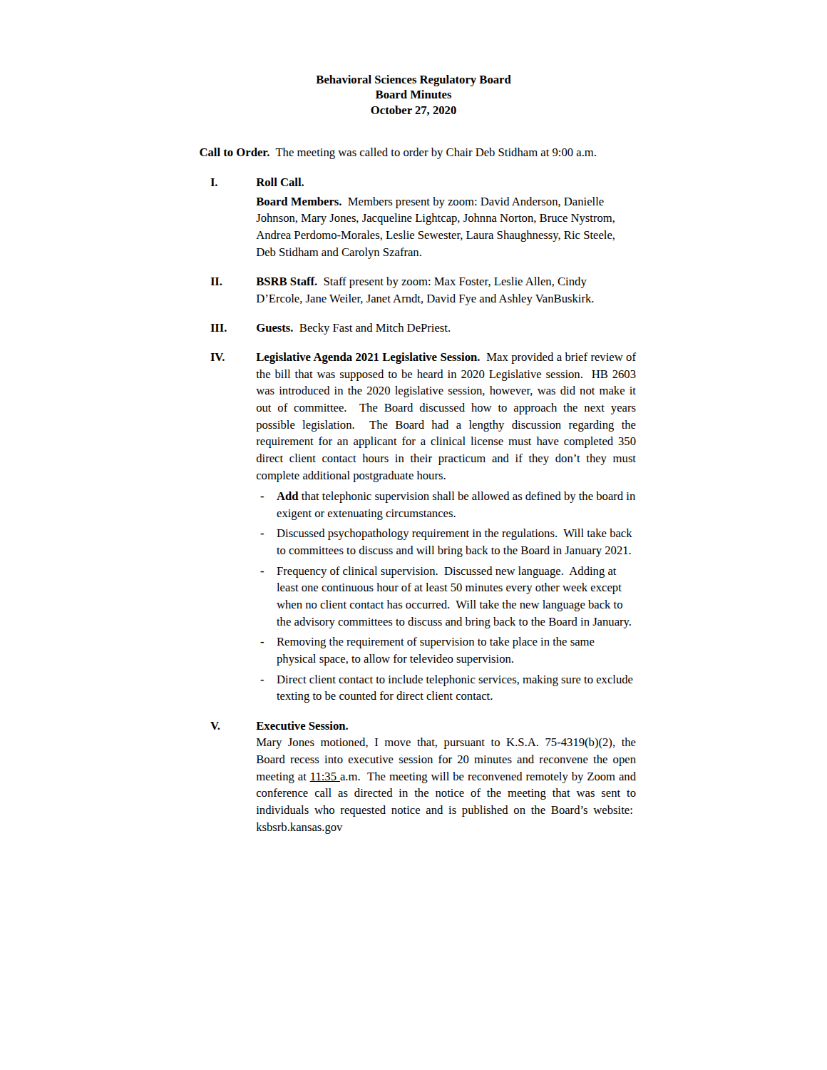Behavioral Sciences Regulatory Board
Board Minutes
October 27, 2020
Call to Order. The meeting was called to order by Chair Deb Stidham at 9:00 a.m.
I.
Roll Call.
Board Members. Members present by zoom: David Anderson, Danielle Johnson, Mary Jones, Jacqueline Lightcap, Johnna Norton, Bruce Nystrom, Andrea Perdomo-Morales, Leslie Sewester, Laura Shaughnessy, Ric Steele, Deb Stidham and Carolyn Szafran.
II.
BSRB Staff. Staff present by zoom: Max Foster, Leslie Allen, Cindy D’Ercole, Jane Weiler, Janet Arndt, David Fye and Ashley VanBuskirk.
III.
Guests. Becky Fast and Mitch DePriest.
IV.
Legislative Agenda 2021 Legislative Session. Max provided a brief review of the bill that was supposed to be heard in 2020 Legislative session. HB 2603 was introduced in the 2020 legislative session, however, was did not make it out of committee. The Board discussed how to approach the next years possible legislation. The Board had a lengthy discussion regarding the requirement for an applicant for a clinical license must have completed 350 direct client contact hours in their practicum and if they don’t they must complete additional postgraduate hours.
Add that telephonic supervision shall be allowed as defined by the board in exigent or extenuating circumstances.
Discussed psychopathology requirement in the regulations. Will take back to committees to discuss and will bring back to the Board in January 2021.
Frequency of clinical supervision. Discussed new language. Adding at least one continuous hour of at least 50 minutes every other week except when no client contact has occurred. Will take the new language back to the advisory committees to discuss and bring back to the Board in January.
Removing the requirement of supervision to take place in the same physical space, to allow for televideo supervision.
Direct client contact to include telephonic services, making sure to exclude texting to be counted for direct client contact.
V.
Executive Session.
Mary Jones motioned, I move that, pursuant to K.S.A. 75-4319(b)(2), the Board recess into executive session for 20 minutes and reconvene the open meeting at 11:35 a.m. The meeting will be reconvened remotely by Zoom and conference call as directed in the notice of the meeting that was sent to individuals who requested notice and is published on the Board’s website: ksbsrb.kansas.gov